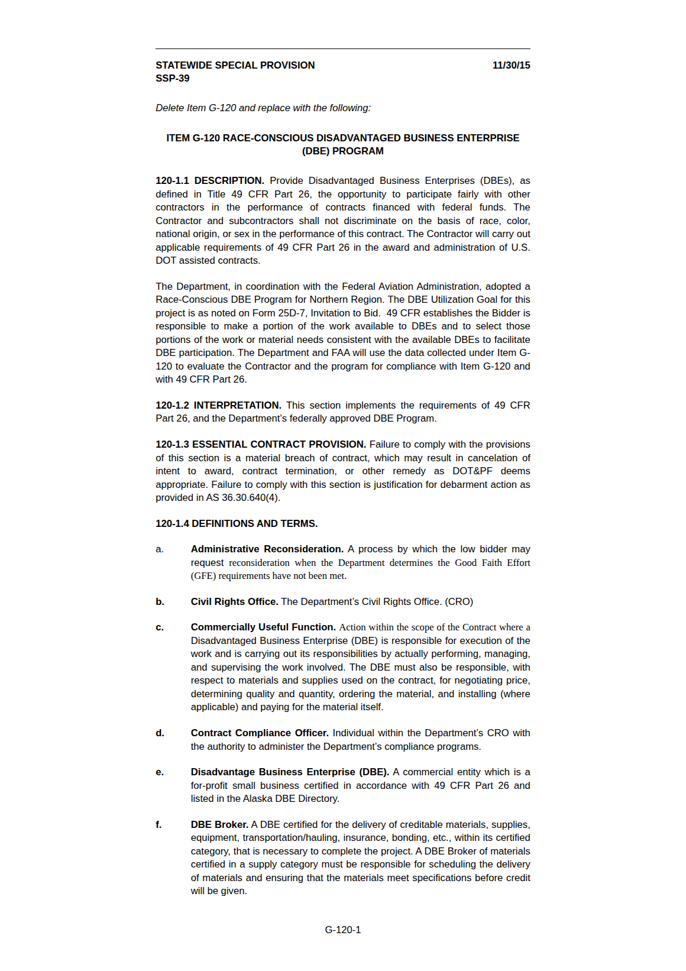STATEWIDE SPECIAL PROVISION
SSP-39
11/30/15
Delete Item G-120 and replace with the following:
ITEM G-120 RACE-CONSCIOUS DISADVANTAGED BUSINESS ENTERPRISE (DBE) PROGRAM
120-1.1 DESCRIPTION. Provide Disadvantaged Business Enterprises (DBEs), as defined in Title 49 CFR Part 26, the opportunity to participate fairly with other contractors in the performance of contracts financed with federal funds. The Contractor and subcontractors shall not discriminate on the basis of race, color, national origin, or sex in the performance of this contract. The Contractor will carry out applicable requirements of 49 CFR Part 26 in the award and administration of U.S. DOT assisted contracts.
The Department, in coordination with the Federal Aviation Administration, adopted a Race-Conscious DBE Program for Northern Region. The DBE Utilization Goal for this project is as noted on Form 25D-7, Invitation to Bid. 49 CFR establishes the Bidder is responsible to make a portion of the work available to DBEs and to select those portions of the work or material needs consistent with the available DBEs to facilitate DBE participation. The Department and FAA will use the data collected under Item G-120 to evaluate the Contractor and the program for compliance with Item G-120 and with 49 CFR Part 26.
120-1.2 INTERPRETATION. This section implements the requirements of 49 CFR Part 26, and the Department’s federally approved DBE Program.
120-1.3 ESSENTIAL CONTRACT PROVISION. Failure to comply with the provisions of this section is a material breach of contract, which may result in cancelation of intent to award, contract termination, or other remedy as DOT&PF deems appropriate. Failure to comply with this section is justification for debarment action as provided in AS 36.30.640(4).
120-1.4 DEFINITIONS AND TERMS.
a. Administrative Reconsideration. A process by which the low bidder may request reconsideration when the Department determines the Good Faith Effort (GFE) requirements have not been met.
b. Civil Rights Office. The Department’s Civil Rights Office. (CRO)
c. Commercially Useful Function. Action within the scope of the Contract where a Disadvantaged Business Enterprise (DBE) is responsible for execution of the work and is carrying out its responsibilities by actually performing, managing, and supervising the work involved. The DBE must also be responsible, with respect to materials and supplies used on the contract, for negotiating price, determining quality and quantity, ordering the material, and installing (where applicable) and paying for the material itself.
d. Contract Compliance Officer. Individual within the Department’s CRO with the authority to administer the Department’s compliance programs.
e. Disadvantage Business Enterprise (DBE). A commercial entity which is a for-profit small business certified in accordance with 49 CFR Part 26 and listed in the Alaska DBE Directory.
f. DBE Broker. A DBE certified for the delivery of creditable materials, supplies, equipment, transportation/hauling, insurance, bonding, etc., within its certified category, that is necessary to complete the project. A DBE Broker of materials certified in a supply category must be responsible for scheduling the delivery of materials and ensuring that the materials meet specifications before credit will be given.
G-120-1